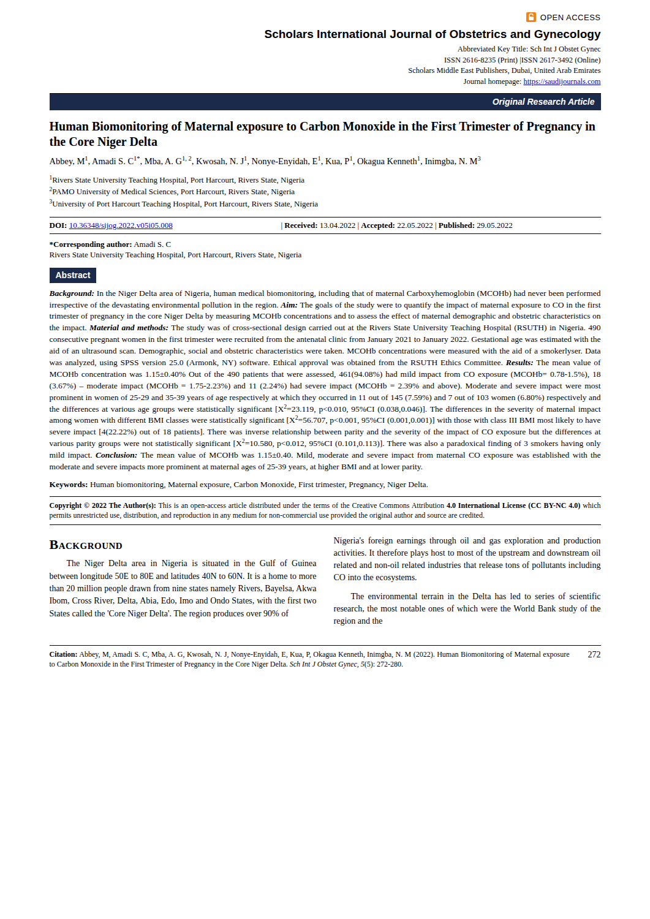OPEN ACCESS
Scholars International Journal of Obstetrics and Gynecology
Abbreviated Key Title: Sch Int J Obstet Gynec
ISSN 2616-8235 (Print) |ISSN 2617-3492 (Online)
Scholars Middle East Publishers, Dubai, United Arab Emirates
Journal homepage: https://saudijournals.com
Original Research Article
Human Biomonitoring of Maternal exposure to Carbon Monoxide in the First Trimester of Pregnancy in the Core Niger Delta
Abbey, M1, Amadi S. C1*, Mba, A. G1, 2, Kwosah, N. J1, Nonye-Enyidah, E1, Kua, P1, Okagua Kenneth1, Inimgba, N. M3
1Rivers State University Teaching Hospital, Port Harcourt, Rivers State, Nigeria
2PAMO University of Medical Sciences, Port Harcourt, Rivers State, Nigeria
3University of Port Harcourt Teaching Hospital, Port Harcourt, Rivers State, Nigeria
DOI: 10.36348/sijog.2022.v05i05.008
| Received: 13.04.2022 | Accepted: 22.05.2022 | Published: 29.05.2022
*Corresponding author: Amadi S. C
Rivers State University Teaching Hospital, Port Harcourt, Rivers State, Nigeria
Abstract
Background: In the Niger Delta area of Nigeria, human medical biomonitoring, including that of maternal Carboxyhemoglobin (MCOHb) had never been performed irrespective of the devastating environmental pollution in the region. Aim: The goals of the study were to quantify the impact of maternal exposure to CO in the first trimester of pregnancy in the core Niger Delta by measuring MCOHb concentrations and to assess the effect of maternal demographic and obstetric characteristics on the impact. Material and methods: The study was of cross-sectional design carried out at the Rivers State University Teaching Hospital (RSUTH) in Nigeria. 490 consecutive pregnant women in the first trimester were recruited from the antenatal clinic from January 2021 to January 2022. Gestational age was estimated with the aid of an ultrasound scan. Demographic, social and obstetric characteristics were taken. MCOHb concentrations were measured with the aid of a smokerlyser. Data was analyzed, using SPSS version 25.0 (Armonk, NY) software. Ethical approval was obtained from the RSUTH Ethics Committee. Results: The mean value of MCOHb concentration was 1.15±0.40% Out of the 490 patients that were assessed, 461(94.08%) had mild impact from CO exposure (MCOHb= 0.78-1.5%), 18 (3.67%) – moderate impact (MCOHb = 1.75-2.23%) and 11 (2.24%) had severe impact (MCOHb = 2.39% and above). Moderate and severe impact were most prominent in women of 25-29 and 35-39 years of age respectively at which they occurred in 11 out of 145 (7.59%) and 7 out of 103 women (6.80%) respectively and the differences at various age groups were statistically significant [X2=23.119, p<0.010, 95%CI (0.038,0.046)]. The differences in the severity of maternal impact among women with different BMI classes were statistically significant [X2=56.707, p<0.001, 95%CI (0.001,0.001)] with those with class III BMI most likely to have severe impact [4(22.22%) out of 18 patients]. There was inverse relationship between parity and the severity of the impact of CO exposure but the differences at various parity groups were not statistically significant [X2=10.580, p<0.012, 95%CI (0.101,0.113)]. There was also a paradoxical finding of 3 smokers having only mild impact. Conclusion: The mean value of MCOHb was 1.15±0.40. Mild, moderate and severe impact from maternal CO exposure was established with the moderate and severe impacts more prominent at maternal ages of 25-39 years, at higher BMI and at lower parity.
Keywords: Human biomonitoring, Maternal exposure, Carbon Monoxide, First trimester, Pregnancy, Niger Delta.
Copyright © 2022 The Author(s): This is an open-access article distributed under the terms of the Creative Commons Attribution 4.0 International License (CC BY-NC 4.0) which permits unrestricted use, distribution, and reproduction in any medium for non-commercial use provided the original author and source are credited.
Background
The Niger Delta area in Nigeria is situated in the Gulf of Guinea between longitude 50E to 80E and latitudes 40N to 60N. It is a home to more than 20 million people drawn from nine states namely Rivers, Bayelsa, Akwa Ibom, Cross River, Delta, Abia, Edo, Imo and Ondo States, with the first two States called the 'Core Niger Delta'. The region produces over 90% of
Nigeria's foreign earnings through oil and gas exploration and production activities. It therefore plays host to most of the upstream and downstream oil related and non-oil related industries that release tons of pollutants including CO into the ecosystems.
The environmental terrain in the Delta has led to series of scientific research, the most notable ones of which were the World Bank study of the region and the
Citation: Abbey, M, Amadi S. C, Mba, A. G, Kwosah, N. J, Nonye-Enyidah, E, Kua, P, Okagua Kenneth, Inimgba, N. M (2022). Human Biomonitoring of Maternal exposure to Carbon Monoxide in the First Trimester of Pregnancy in the Core Niger Delta. Sch Int J Obstet Gynec, 5(5): 272-280.
272